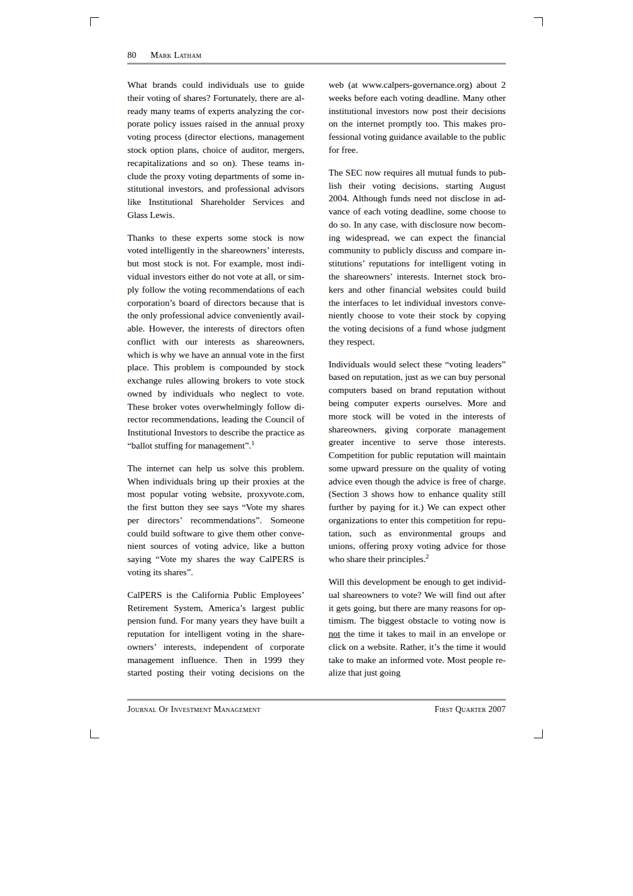80 Mark Latham
What brands could individuals use to guide their voting of shares? Fortunately, there are already many teams of experts analyzing the corporate policy issues raised in the annual proxy voting process (director elections, management stock option plans, choice of auditor, mergers, recapitalizations and so on). These teams include the proxy voting departments of some institutional investors, and professional advisors like Institutional Shareholder Services and Glass Lewis.
Thanks to these experts some stock is now voted intelligently in the shareowners’ interests, but most stock is not. For example, most individual investors either do not vote at all, or simply follow the voting recommendations of each corporation’s board of directors because that is the only professional advice conveniently available. However, the interests of directors often conflict with our interests as shareowners, which is why we have an annual vote in the first place. This problem is compounded by stock exchange rules allowing brokers to vote stock owned by individuals who neglect to vote. These broker votes overwhelmingly follow director recommendations, leading the Council of Institutional Investors to describe the practice as “ballot stuffing for management”.1
The internet can help us solve this problem. When individuals bring up their proxies at the most popular voting website, proxyvote.com, the first button they see says “Vote my shares per directors’ recommendations”. Someone could build software to give them other convenient sources of voting advice, like a button saying “Vote my shares the way CalPERS is voting its shares”.
CalPERS is the California Public Employees’ Retirement System, America’s largest public pension fund. For many years they have built a reputation for intelligent voting in the shareowners’ interests, independent of corporate management influence. Then in 1999 they started posting their voting decisions on the web (at www.calpers-governance.org) about 2 weeks before each voting deadline. Many other institutional investors now post their decisions on the internet promptly too. This makes professional voting guidance available to the public for free.
The SEC now requires all mutual funds to publish their voting decisions, starting August 2004. Although funds need not disclose in advance of each voting deadline, some choose to do so. In any case, with disclosure now becoming widespread, we can expect the financial community to publicly discuss and compare institutions’ reputations for intelligent voting in the shareowners’ interests. Internet stock brokers and other financial websites could build the interfaces to let individual investors conveniently choose to vote their stock by copying the voting decisions of a fund whose judgment they respect.
Individuals would select these “voting leaders” based on reputation, just as we can buy personal computers based on brand reputation without being computer experts ourselves. More and more stock will be voted in the interests of shareowners, giving corporate management greater incentive to serve those interests. Competition for public reputation will maintain some upward pressure on the quality of voting advice even though the advice is free of charge. (Section 3 shows how to enhance quality still further by paying for it.) We can expect other organizations to enter this competition for reputation, such as environmental groups and unions, offering proxy voting advice for those who share their principles.2
Will this development be enough to get individual shareowners to vote? We will find out after it gets going, but there are many reasons for optimism. The biggest obstacle to voting now is not the time it takes to mail in an envelope or click on a website. Rather, it’s the time it would take to make an informed vote. Most people realize that just going
Journal Of Investment Management First Quarter 2007